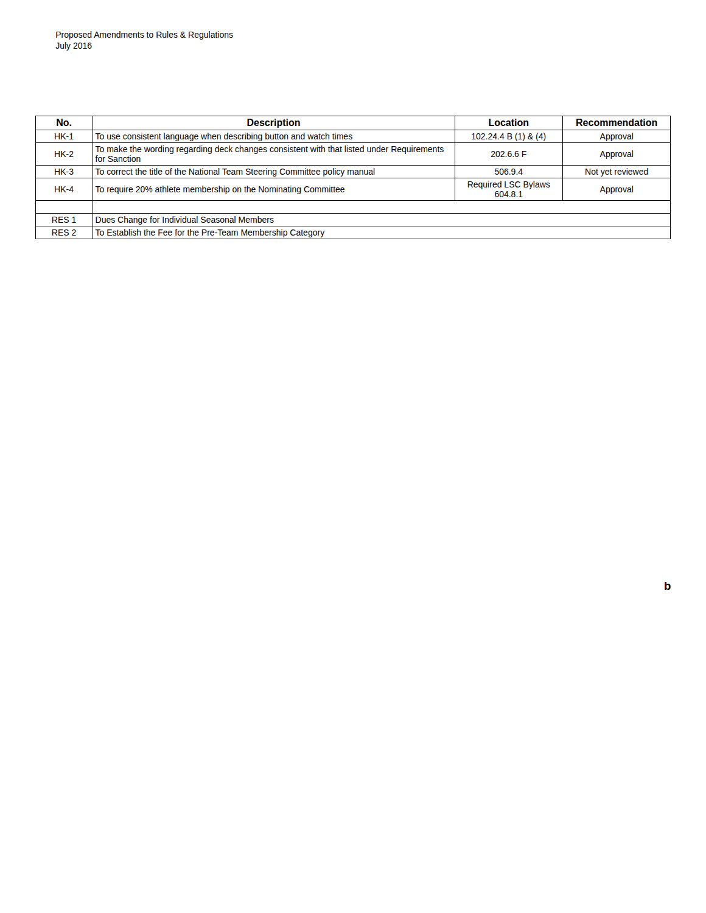Proposed Amendments to Rules & Regulations
July 2016
| No. | Description | Location | Recommendation |
| --- | --- | --- | --- |
| HK-1 | To use consistent language when describing button and watch times | 102.24.4 B (1) & (4) | Approval |
| HK-2 | To make the wording regarding deck changes consistent with that listed under Requirements for Sanction | 202.6.6 F | Approval |
| HK-3 | To correct the title of the National Team Steering Committee policy manual | 506.9.4 | Not yet reviewed |
| HK-4 | To require 20% athlete membership on the Nominating Committee | Required LSC Bylaws 604.8.1 | Approval |
| RES 1 | Dues Change for Individual Seasonal Members |
| RES 2 | To Establish the Fee for the Pre-Team Membership Category |
b